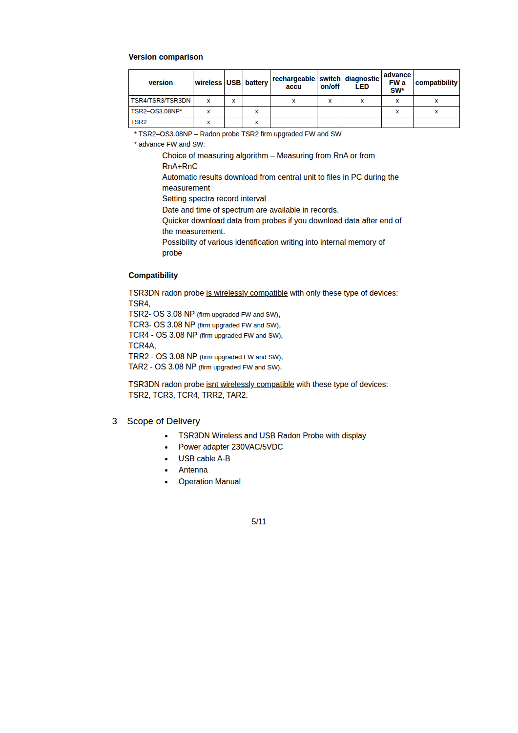Version comparison
| version | wireless | USB | battery | rechargeable accu | switch on/off | diagnostic LED | advance FW a SW* | compatibility |
| --- | --- | --- | --- | --- | --- | --- | --- | --- |
| TSR4/TSR3/TSR3DN | x | x | | x | x | x | x | x |
| TSR2–OS3.08NP* | x | | x | | | | x | x |
| TSR2 | x | | x | | | | | |
* TSR2–OS3.08NP – Radon probe TSR2 firm upgraded FW and SW
* advance FW and SW:
Choice of measuring algorithm – Measuring from RnA or from RnA+RnC
Automatic results download from central unit to files in PC during the measurement
Setting spectra record interval
Date and time of spectrum are available in records.
Quicker download data from probes if you download data after end of the measurement.
Possibility of various identification writing into internal memory of probe
Compatibility
TSR3DN radon probe is wirelessly compatible with only these type of devices:
TSR4,
TSR2- OS 3.08 NP (firm upgraded FW and SW),
TCR3- OS 3.08 NP (firm upgraded FW and SW),
TCR4 - OS 3.08 NP (firm upgraded FW and SW),
TCR4A,
TRR2 - OS 3.08 NP (firm upgraded FW and SW),
TAR2 - OS 3.08 NP (firm upgraded FW and SW).
TSR3DN radon probe isnt wirelessly compatible with these type of devices:
TSR2, TCR3, TCR4, TRR2, TAR2.
3 Scope of Delivery
TSR3DN Wireless and USB Radon Probe with display
Power adapter 230VAC/5VDC
USB cable A-B
Antenna
Operation Manual
5/11